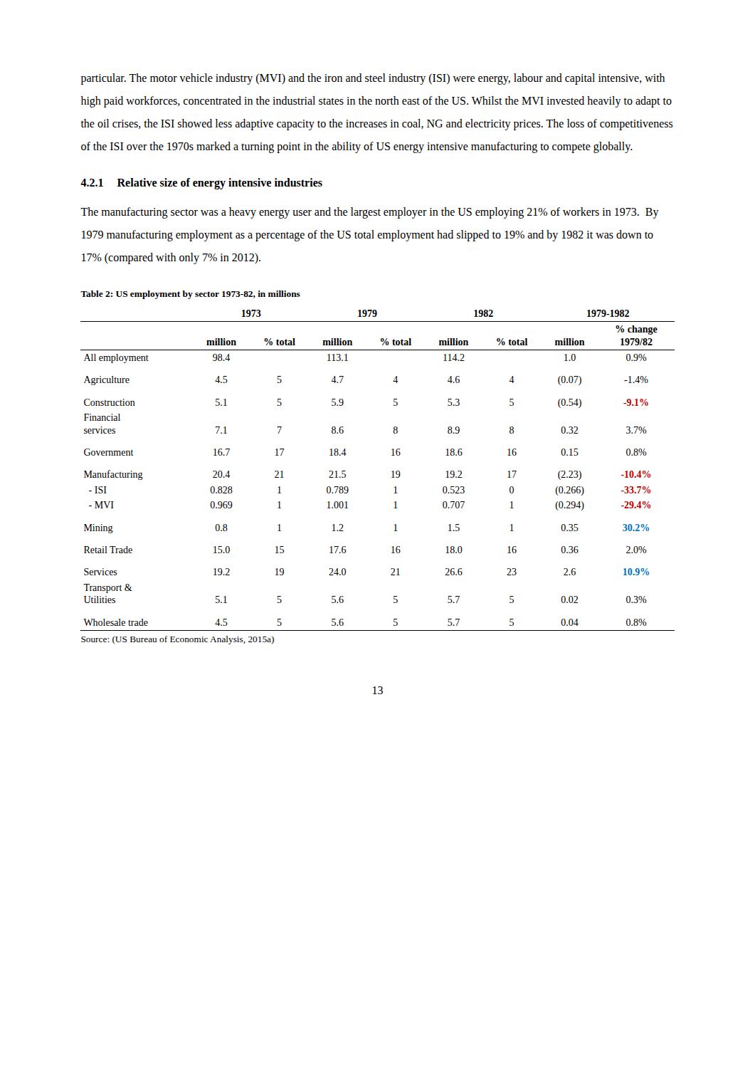particular. The motor vehicle industry (MVI) and the iron and steel industry (ISI) were energy, labour and capital intensive, with high paid workforces, concentrated in the industrial states in the north east of the US. Whilst the MVI invested heavily to adapt to the oil crises, the ISI showed less adaptive capacity to the increases in coal, NG and electricity prices. The loss of competitiveness of the ISI over the 1970s marked a turning point in the ability of US energy intensive manufacturing to compete globally.
4.2.1 Relative size of energy intensive industries
The manufacturing sector was a heavy energy user and the largest employer in the US employing 21% of workers in 1973. By 1979 manufacturing employment as a percentage of the US total employment had slipped to 19% and by 1982 it was down to 17% (compared with only 7% in 2012).
Table 2: US employment by sector 1973-82, in millions
| | 1973 | 1979 | 1982 | 1979-1982 |
| --- | --- | --- | --- | --- |
| | million | % total | million | % total | million | % total | million | % change 1979/82 |
| All employment | 98.4 | | 113.1 | | 114.2 | | 1.0 | 0.9% |
| Agriculture | 4.5 | 5 | 4.7 | 4 | 4.6 | 4 | (0.07) | -1.4% |
| Construction | 5.1 | 5 | 5.9 | 5 | 5.3 | 5 | (0.54) | -9.1% |
| Financial services | 7.1 | 7 | 8.6 | 8 | 8.9 | 8 | 0.32 | 3.7% |
| Government | 16.7 | 17 | 18.4 | 16 | 18.6 | 16 | 0.15 | 0.8% |
| Manufacturing | 20.4 | 21 | 21.5 | 19 | 19.2 | 17 | (2.23) | -10.4% |
| - ISI | 0.828 | 1 | 0.789 | 1 | 0.523 | 0 | (0.266) | -33.7% |
| - MVI | 0.969 | 1 | 1.001 | 1 | 0.707 | 1 | (0.294) | -29.4% |
| Mining | 0.8 | 1 | 1.2 | 1 | 1.5 | 1 | 0.35 | 30.2% |
| Retail Trade | 15.0 | 15 | 17.6 | 16 | 18.0 | 16 | 0.36 | 2.0% |
| Services | 19.2 | 19 | 24.0 | 21 | 26.6 | 23 | 2.6 | 10.9% |
| Transport & Utilities | 5.1 | 5 | 5.6 | 5 | 5.7 | 5 | 0.02 | 0.3% |
| Wholesale trade | 4.5 | 5 | 5.6 | 5 | 5.7 | 5 | 0.04 | 0.8% |
Source: (US Bureau of Economic Analysis, 2015a)
13